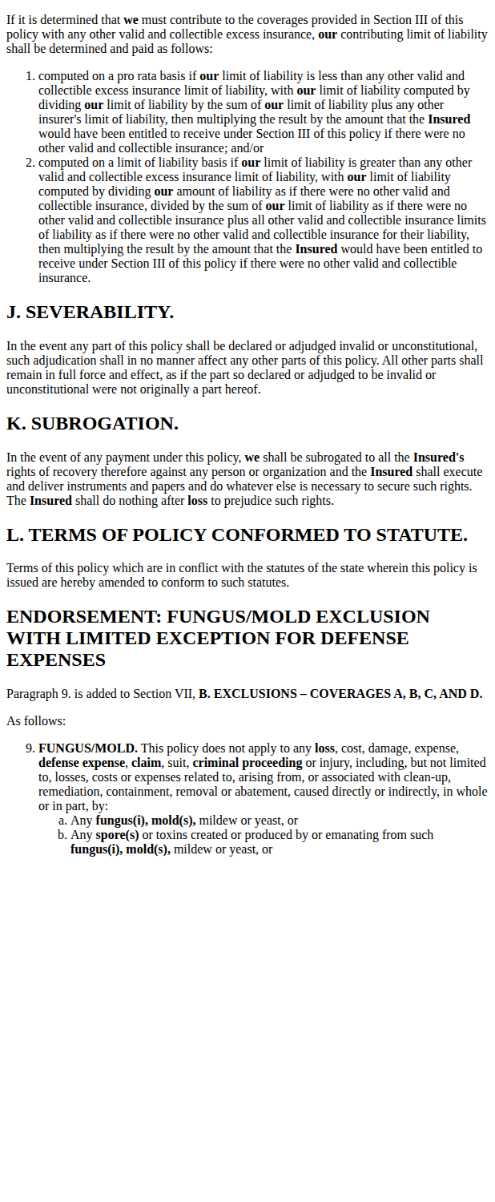If it is determined that we must contribute to the coverages provided in Section III of this policy with any other valid and collectible excess insurance, our contributing limit of liability shall be determined and paid as follows:
computed on a pro rata basis if our limit of liability is less than any other valid and collectible excess insurance limit of liability, with our limit of liability computed by dividing our limit of liability by the sum of our limit of liability plus any other insurer's limit of liability, then multiplying the result by the amount that the Insured would have been entitled to receive under Section III of this policy if there were no other valid and collectible insurance; and/or
computed on a limit of liability basis if our limit of liability is greater than any other valid and collectible excess insurance limit of liability, with our limit of liability computed by dividing our amount of liability as if there were no other valid and collectible insurance, divided by the sum of our limit of liability as if there were no other valid and collectible insurance plus all other valid and collectible insurance limits of liability as if there were no other valid and collectible insurance for their liability, then multiplying the result by the amount that the Insured would have been entitled to receive under Section III of this policy if there were no other valid and collectible insurance.
J. SEVERABILITY.
In the event any part of this policy shall be declared or adjudged invalid or unconstitutional, such adjudication shall in no manner affect any other parts of this policy. All other parts shall remain in full force and effect, as if the part so declared or adjudged to be invalid or unconstitutional were not originally a part hereof.
K. SUBROGATION.
In the event of any payment under this policy, we shall be subrogated to all the Insured's rights of recovery therefore against any person or organization and the Insured shall execute and deliver instruments and papers and do whatever else is necessary to secure such rights. The Insured shall do nothing after loss to prejudice such rights.
L. TERMS OF POLICY CONFORMED TO STATUTE.
Terms of this policy which are in conflict with the statutes of the state wherein this policy is issued are hereby amended to conform to such statutes.
ENDORSEMENT: FUNGUS/MOLD EXCLUSION WITH LIMITED EXCEPTION FOR DEFENSE EXPENSES
Paragraph 9. is added to Section VII, B. EXCLUSIONS – COVERAGES A, B, C, AND D.
As follows:
FUNGUS/MOLD. This policy does not apply to any loss, cost, damage, expense, defense expense, claim, suit, criminal proceeding or injury, including, but not limited to, losses, costs or expenses related to, arising from, or associated with clean-up, remediation, containment, removal or abatement, caused directly or indirectly, in whole or in part, by:
Any fungus(i), mold(s), mildew or yeast, or
Any spore(s) or toxins created or produced by or emanating from such fungus(i), mold(s), mildew or yeast, or